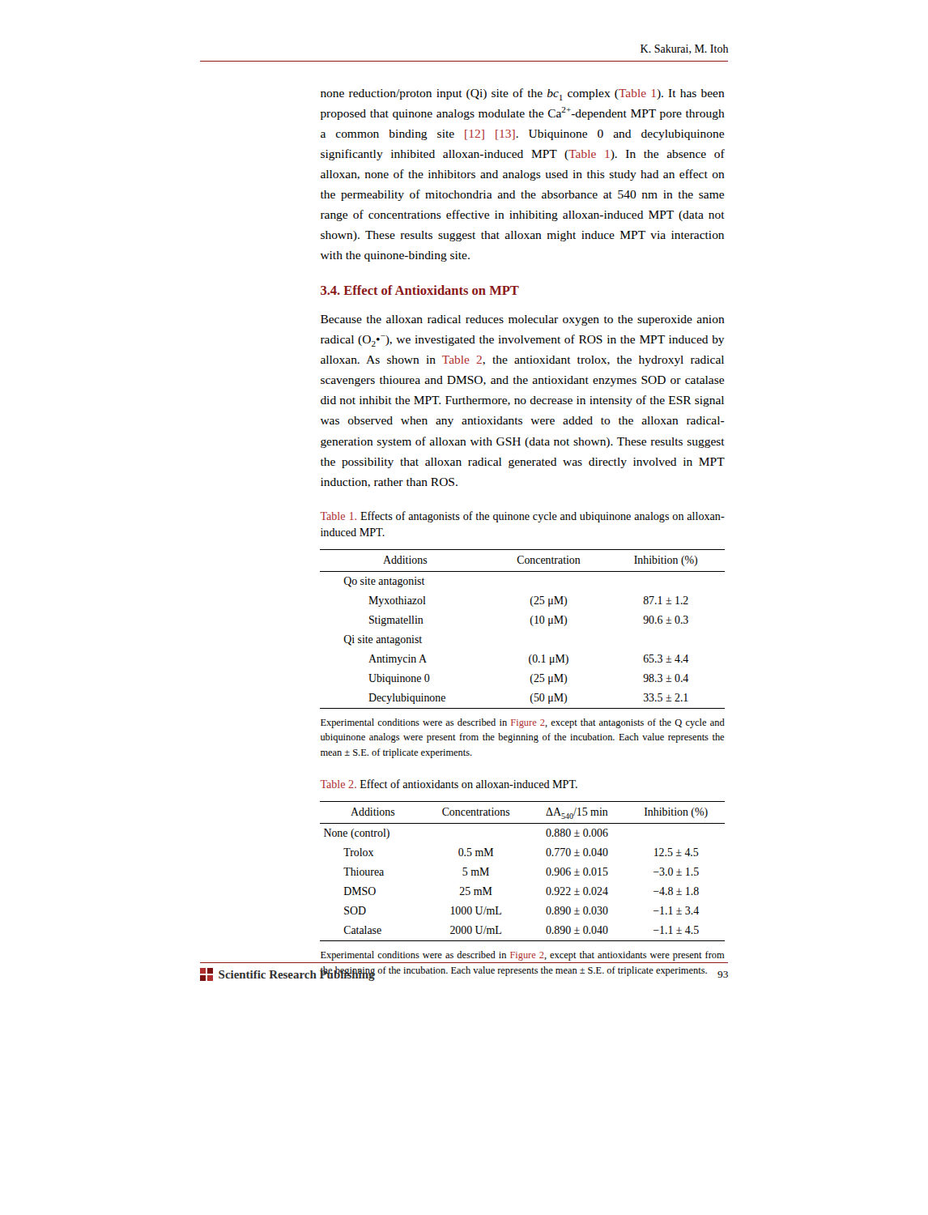K. Sakurai, M. Itoh
none reduction/proton input (Qi) site of the bc1 complex (Table 1). It has been proposed that quinone analogs modulate the Ca2+-dependent MPT pore through a common binding site [12] [13]. Ubiquinone 0 and decylubiquinone significantly inhibited alloxan-induced MPT (Table 1). In the absence of alloxan, none of the inhibitors and analogs used in this study had an effect on the permeability of mitochondria and the absorbance at 540 nm in the same range of concentrations effective in inhibiting alloxan-induced MPT (data not shown). These results suggest that alloxan might induce MPT via interaction with the quinone-binding site.
3.4. Effect of Antioxidants on MPT
Because the alloxan radical reduces molecular oxygen to the superoxide anion radical (O2•−), we investigated the involvement of ROS in the MPT induced by alloxan. As shown in Table 2, the antioxidant trolox, the hydroxyl radical scavengers thiourea and DMSO, and the antioxidant enzymes SOD or catalase did not inhibit the MPT. Furthermore, no decrease in intensity of the ESR signal was observed when any antioxidants were added to the alloxan radical-generation system of alloxan with GSH (data not shown). These results suggest the possibility that alloxan radical generated was directly involved in MPT induction, rather than ROS.
Table 1. Effects of antagonists of the quinone cycle and ubiquinone analogs on alloxan-induced MPT.
| Additions | Concentration | Inhibition (%) |
| --- | --- | --- |
| Qo site antagonist | | |
| Myxothiazol | (25 μM) | 87.1 ± 1.2 |
| Stigmatellin | (10 μM) | 90.6 ± 0.3 |
| Qi site antagonist | | |
| Antimycin A | (0.1 μM) | 65.3 ± 4.4 |
| Ubiquinone 0 | (25 μM) | 98.3 ± 0.4 |
| Decylubiquinone | (50 μM) | 33.5 ± 2.1 |
Experimental conditions were as described in Figure 2, except that antagonists of the Q cycle and ubiquinone analogs were present from the beginning of the incubation. Each value represents the mean ± S.E. of triplicate experiments.
Table 2. Effect of antioxidants on alloxan-induced MPT.
| Additions | Concentrations | ΔA 540 /15 min | Inhibition (%) |
| --- | --- | --- | --- |
| None (control) | | 0.880 ± 0.006 | |
| Trolox | 0.5 mM | 0.770 ± 0.040 | 12.5 ± 4.5 |
| Thiourea | 5 mM | 0.906 ± 0.015 | −3.0 ± 1.5 |
| DMSO | 25 mM | 0.922 ± 0.024 | −4.8 ± 1.8 |
| SOD | 1000 U/mL | 0.890 ± 0.030 | −1.1 ± 3.4 |
| Catalase | 2000 U/mL | 0.890 ± 0.040 | −1.1 ± 4.5 |
Experimental conditions were as described in Figure 2, except that antioxidants were present from the beginning of the incubation. Each value represents the mean ± S.E. of triplicate experiments.
Scientific Research Publishing
93